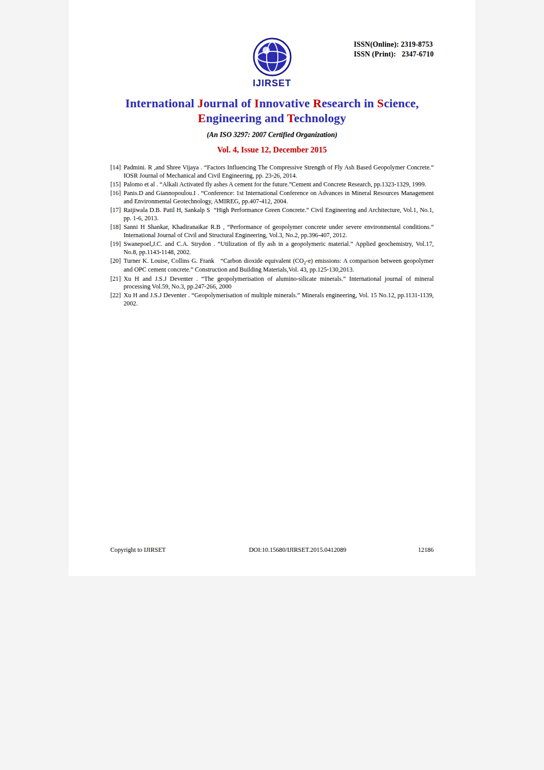ISSN(Online): 2319-8753
ISSN (Print): 2347-6710
IJIRSET
International Journal of Innovative Research in Science,
Engineering and Technology
(An ISO 3297: 2007 Certified Organization)
Vol. 4, Issue 12, December 2015
[14] Padmini. R ,and Shree Vijaya . “Factors Influencing The Compressive Strength of Fly Ash Based Geopolymer Concrete.” IOSR Journal of Mechanical and Civil Engineering, pp. 23-26, 2014.
[15] Palomo et al . “Alkali Activated fly ashes A cement for the future.”Cement and Concrete Research, pp.1323-1329, 1999.
[16] Panis.D and Giannopoulou.I . “Conference: 1st International Conference on Advances in Mineral Resources Management and Environmental Geotechnology, AMIREG, pp.407-412, 2004.
[17] Raijiwala D.B. Patil H, Sankalp S “High Performance Green Concrete.” Civil Engineering and Architecture, Vol.1, No.1, pp. 1-6, 2013.
[18] Sanni H Shankar, Khadiranaikar R.B , “Performance of geopolymer concrete under severe environmental conditions.” International Journal of Civil and Structural Engineering, Vol.3, No.2, pp.396-407, 2012.
[19] Swanepoel,J.C. and C.A. Strydon . “Utilization of fly ash in a geopolymeric material.” Applied geochemistry, Vol.17, No.8, pp.1143-1148, 2002.
[20] Turner K. Louise, Collins G. Frank “Carbon dioxide equivalent (CO2-e) emissions: A comparison between geopolymer and OPC cement concrete.” Construction and Building Materials,Vol. 43, pp.125-130,2013.
[21] Xu H and J.S.J Deventer . “The geopolymerisation of alumino-silicate minerals.” International journal of mineral processing Vol.59, No.3, pp.247-266, 2000
[22] Xu H and J.S.J Deventer . “Geopolymerisation of multiple minerals.” Minerals engineering, Vol. 15 No.12, pp.1131-1139, 2002.
Copyright to IJIRSET
DOI:10.15680/IJIRSET.2015.0412089
12186